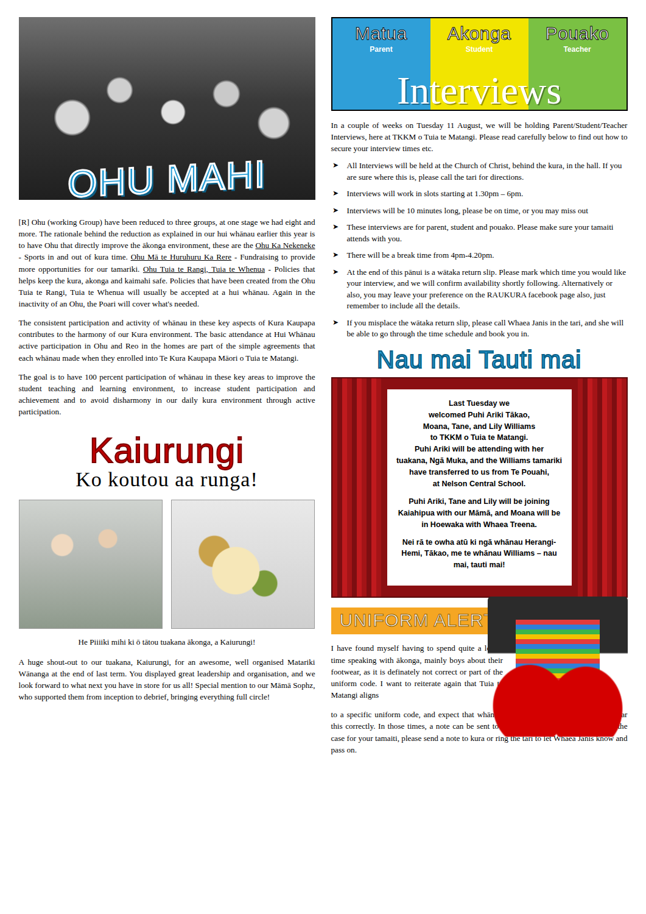OHU MAHI
[R] Ohu (working Group) have been reduced to three groups, at one stage we had eight and more. The rationale behind the reduction as explained in our hui whānau earlier this year is to have Ohu that directly improve the ākonga environment, these are the Ohu Ka Nekeneke - Sports in and out of kura time. Ohu Mā te Huruhuru Ka Rere - Fundraising to provide more opportunities for our tamariki. Ohu Tuia te Rangi, Tuia te Whenua - Policies that helps keep the kura, akonga and kaimahi safe. Policies that have been created from the Ohu Tuia te Rangi, Tuia te Whenua will usually be accepted at a hui whānau. Again in the inactivity of an Ohu, the Poari will cover what's needed.
The consistent participation and activity of whānau in these key aspects of Kura Kaupapa contributes to the harmony of our Kura environment. The basic attendance at Hui Whānau active participation in Ohu and Reo in the homes are part of the simple agreements that each whānau made when they enrolled into Te Kura Kaupapa Māori o Tuia te Matangi.
The goal is to have 100 percent participation of whānau in these key areas to improve the student teaching and learning environment, to increase student participation and achievement and to avoid disharmony in our daily kura environment through active participation.
Kaiurungi
Ko koutou aa runga!
He Piiiiki mihi ki ō tātou tuakana ākonga, a Kaiurungi!
A huge shout-out to our tuakana, Kaiurungi, for an awesome, well organised Matariki Wānanga at the end of last term. You displayed great leadership and organisation, and we look forward to what next you have in store for us all! Special mention to our Māmā Sophz, who supported them from inception to debrief, bringing everything full circle!
Matua
Parent
Akonga
Student
Pouako
Teacher
Interviews
In a couple of weeks on Tuesday 11 August, we will be holding Parent/Student/Teacher Interviews, here at TKKM o Tuia te Matangi. Please read carefully below to find out how to secure your interview times etc.
All Interviews will be held at the Church of Christ, behind the kura, in the hall. If you are sure where this is, please call the tari for directions.
Interviews will work in slots starting at 1.30pm – 6pm.
Interviews will be 10 minutes long, please be on time, or you may miss out
These interviews are for parent, student and pouako. Please make sure your tamaiti attends with you.
There will be a break time from 4pm-4.20pm.
At the end of this pānui is a wātaka return slip. Please mark which time you would like your interview, and we will confirm availability shortly following. Alternatively or also, you may leave your preference on the RAUKURA facebook page also, just remember to include all the details.
If you misplace the wātaka return slip, please call Whaea Janis in the tari, and she will be able to go through the time schedule and book you in.
Nau mai Tauti mai
Last Tuesday we
welcomed Puhi Ariki Tākao,
Moana, Tane, and Lily Williams
to TKKM o Tuia te Matangi.
Puhi Ariki will be attending with her
tuakana, Ngā Muka, and the Williams tamariki
have transferred to us from Te Pouahi,
at Nelson Central School.
Puhi Ariki, Tane and Lily will be joining Kaiahipua with our Māmā, and Moana will be in Hoewaka with Whaea Treena.
Nei rā te owha atū ki ngā whānau Herangi-Hemi, Tākao, me te whānau Williams – nau mai, tauti mai!
UNIFORM ALERT
I have found myself having to spend quite a lot of time speaking with ākonga, mainly boys about their footwear, as it is definately not correct or part of the uniform code. I want to reiterate again that Tuia te Matangi aligns
to a specific uniform code, and expect that whānau are supporting their tamariki to wear this correctly. In those times, a note can be sent to kura to let pouako know. If this is the case for your tamaiti, please send a note to kura or ring the tari to let Whaea Janis know and pass on.